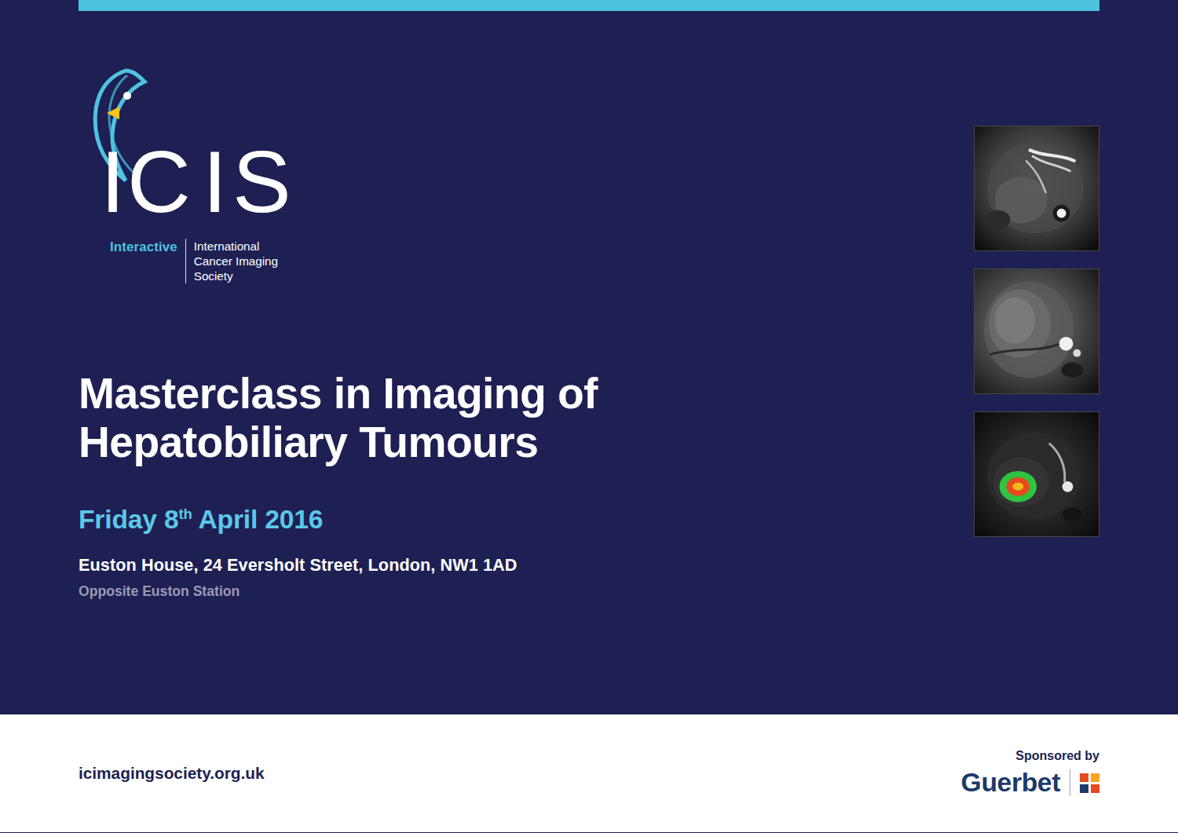I C I S
Interactive International
Cancer Imaging
Society
Masterclass in Imaging of
Hepatobiliary Tumours
Friday 8th April 2016
Euston House, 24 Eversholt Street, London, NW1 1AD
Opposite Euston Station
icimagingsociety.org.uk
Sponsored by
Guerbet